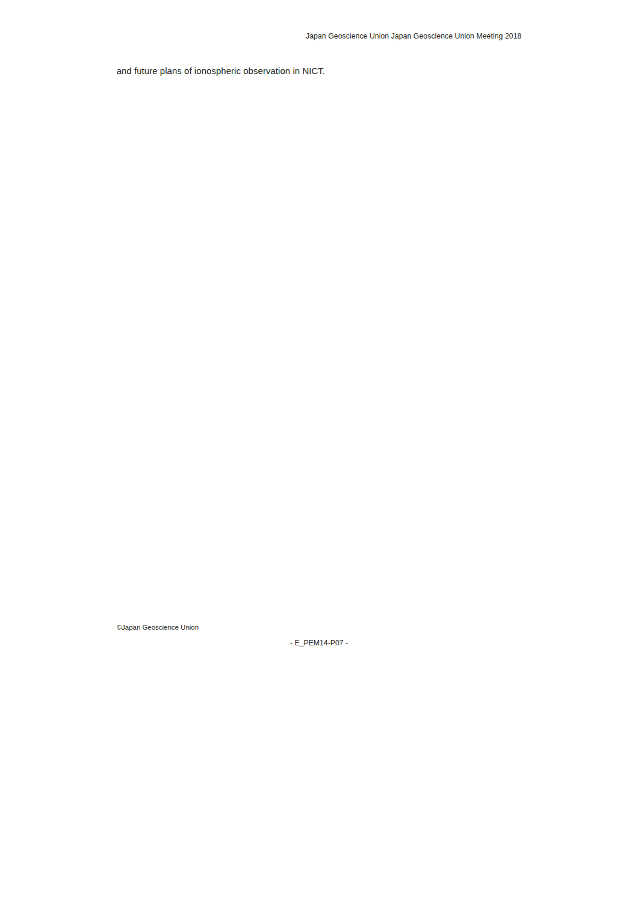Japan Geoscience Union Japan Geoscience Union Meeting 2018
and future plans of ionospheric observation in NICT.
©Japan Geoscience Union
- E_PEM14-P07 -